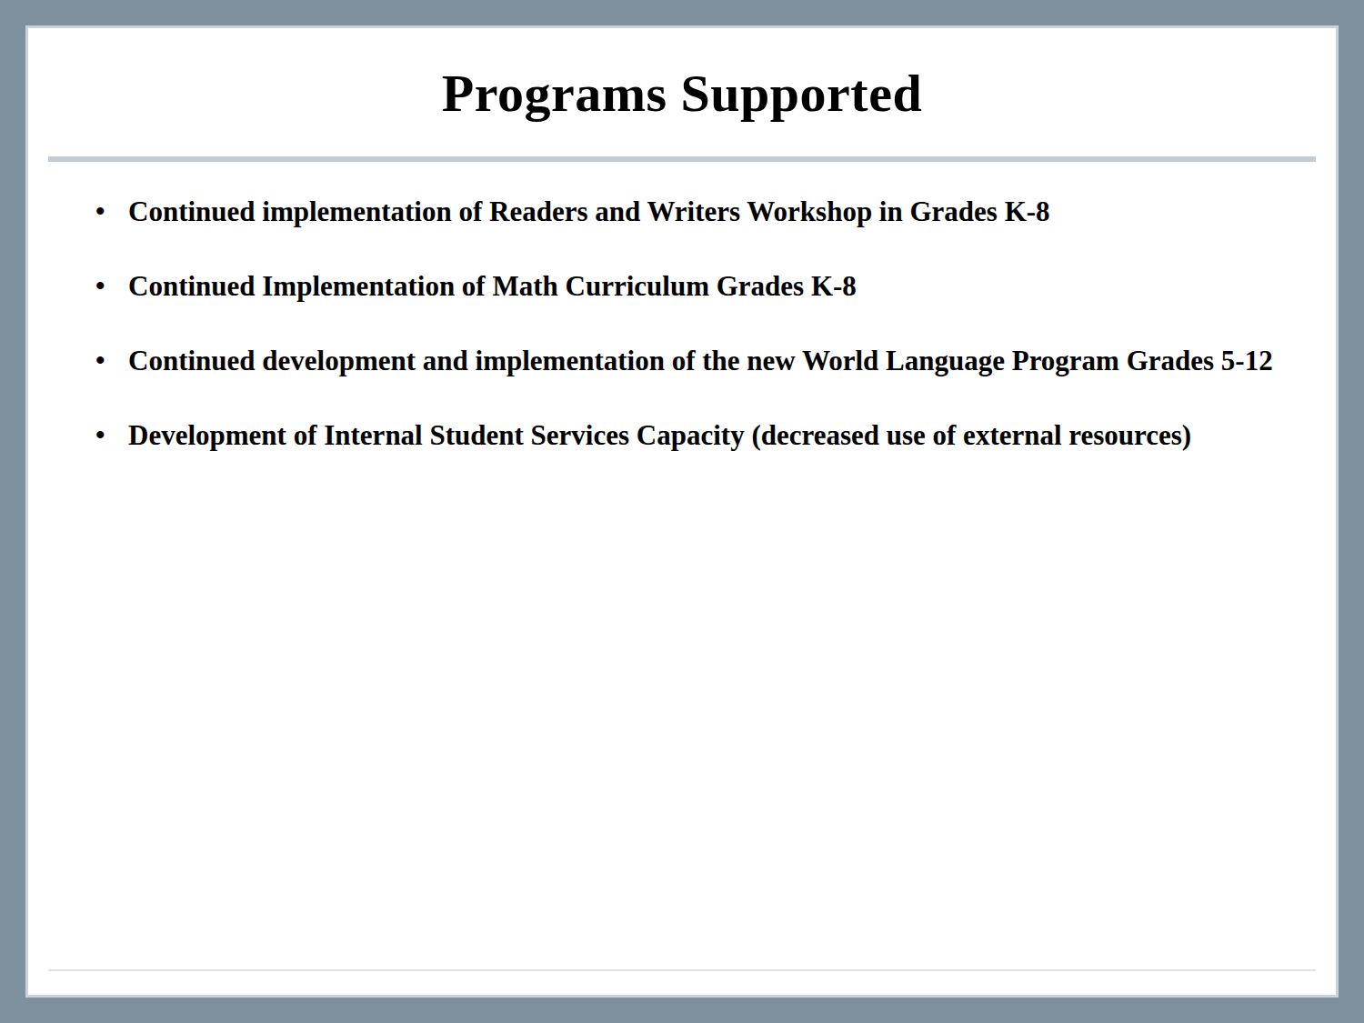Programs Supported
Continued implementation of Readers and Writers Workshop in Grades K-8
Continued Implementation of Math Curriculum Grades K-8
Continued development and implementation of the new World Language Program Grades 5-12
Development of Internal Student Services Capacity (decreased use of external resources)